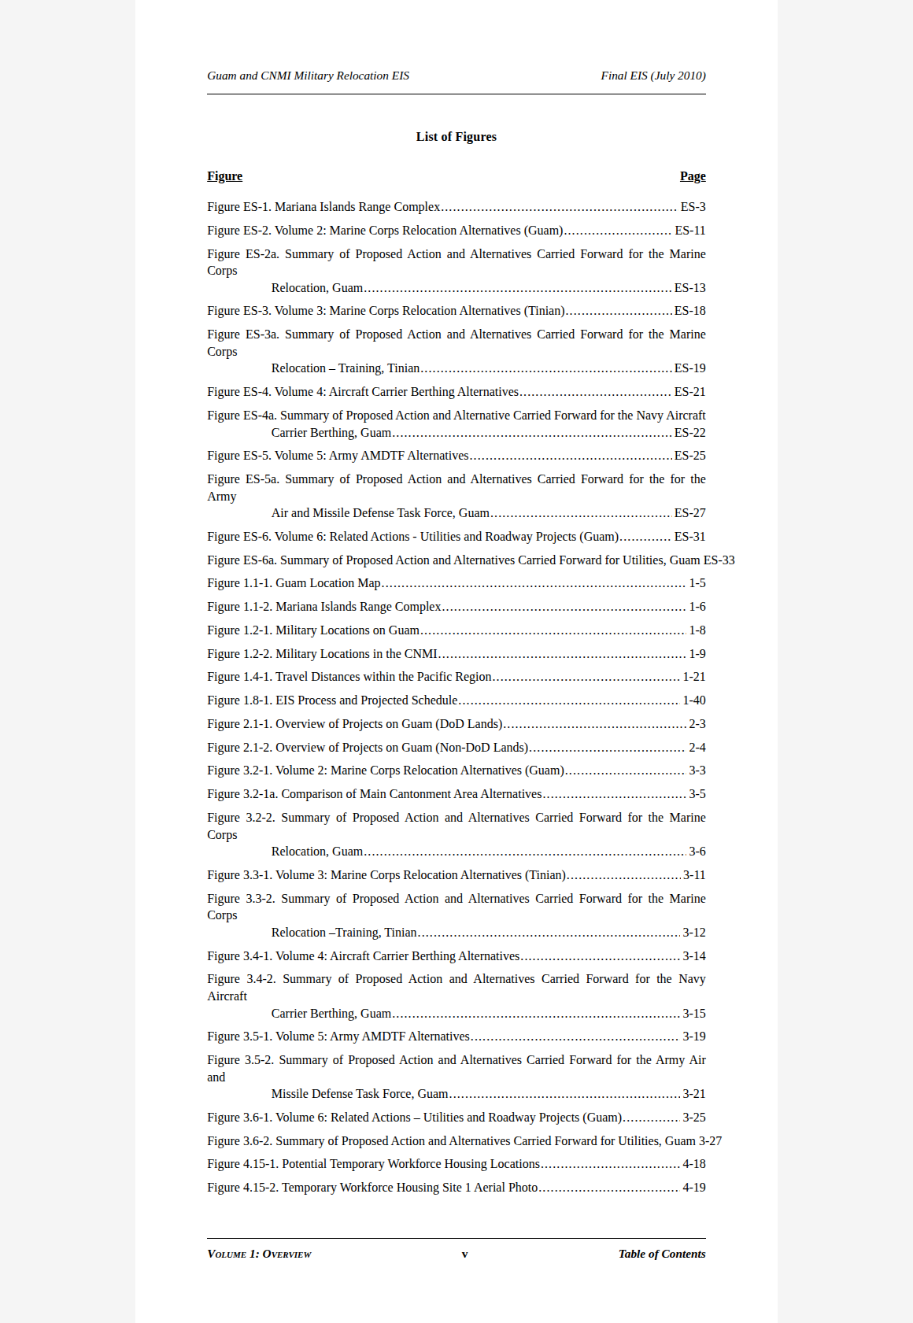Guam and CNMI Military Relocation EIS
Final EIS (July 2010)
List of Figures
Figure Page
Figure ES-1. Mariana Islands Range Complex ....................................................................................................... ES-3
Figure ES-2. Volume 2: Marine Corps Relocation Alternatives (Guam) ........................................... ES-11
Figure ES-2a. Summary of Proposed Action and Alternatives Carried Forward for the Marine Corps Relocation, Guam ..................................................................................................... ES-13
Figure ES-3. Volume 3: Marine Corps Relocation Alternatives (Tinian) ........................................... ES-18
Figure ES-3a. Summary of Proposed Action and Alternatives Carried Forward for the Marine Corps Relocation – Training, Tinian ..................................................................................... ES-19
Figure ES-4. Volume 4: Aircraft Carrier Berthing Alternatives ........................................................... ES-21
Figure ES-4a. Summary of Proposed Action and Alternative Carried Forward for the Navy Aircraft Carrier Berthing, Guam ............................................................................................... ES-22
Figure ES-5. Volume 5: Army AMDTF Alternatives ......................................................................... ES-25
Figure ES-5a. Summary of Proposed Action and Alternatives Carried Forward for the for the Army Air and Missile Defense Task Force, Guam .............................................................. ES-27
Figure ES-6. Volume 6: Related Actions - Utilities and Roadway Projects (Guam) ........................... ES-31
Figure ES-6a. Summary of Proposed Action and Alternatives Carried Forward for Utilities, Guam .. ES-33
Figure 1.1-1. Guam Location Map .......................................................................................................... 1-5
Figure 1.1-2. Mariana Islands Range Complex ....................................................................................... 1-6
Figure 1.2-1. Military Locations on Guam ............................................................................................... 1-8
Figure 1.2-2. Military Locations in the CNMI ......................................................................................... 1-9
Figure 1.4-1. Travel Distances within the Pacific Region ..................................................................... 1-21
Figure 1.8-1. EIS Process and Projected Schedule ................................................................................ 1-40
Figure 2.1-1. Overview of Projects on Guam (DoD Lands) ..................................................................... 2-3
Figure 2.1-2. Overview of Projects on Guam (Non-DoD Lands) ............................................................ 2-4
Figure 3.2-1. Volume 2: Marine Corps Relocation Alternatives (Guam) ................................................ 3-3
Figure 3.2-1a. Comparison of Main Cantonment Area Alternatives ....................................................... 3-5
Figure 3.2-2. Summary of Proposed Action and Alternatives Carried Forward for the Marine Corps Relocation, Guam ......................................................................................................... 3-6
Figure 3.3-1. Volume 3: Marine Corps Relocation Alternatives (Tinian) .............................................. 3-11
Figure 3.3-2. Summary of Proposed Action and Alternatives Carried Forward for the Marine Corps Relocation –Training, Tinian ......................................................................................... 3-12
Figure 3.4-1. Volume 4: Aircraft Carrier Berthing Alternatives ............................................................. 3-14
Figure 3.4-2. Summary of Proposed Action and Alternatives Carried Forward for the Navy Aircraft Carrier Berthing, Guam .................................................................................................. 3-15
Figure 3.5-1. Volume 5: Army AMDTF Alternatives ........................................................................... 3-19
Figure 3.5-2. Summary of Proposed Action and Alternatives Carried Forward for the Army Air and Missile Defense Task Force, Guam ............................................................................... 3-21
Figure 3.6-1. Volume 6: Related Actions – Utilities and Roadway Projects (Guam) ............................. 3-25
Figure 3.6-2. Summary of Proposed Action and Alternatives Carried Forward for Utilities, Guam ...... 3-27
Figure 4.15-1. Potential Temporary Workforce Housing Locations ....................................................... 4-18
Figure 4.15-2. Temporary Workforce Housing Site 1 Aerial Photo ....................................................... 4-19
Volume 1: Overview
v
Table of Contents